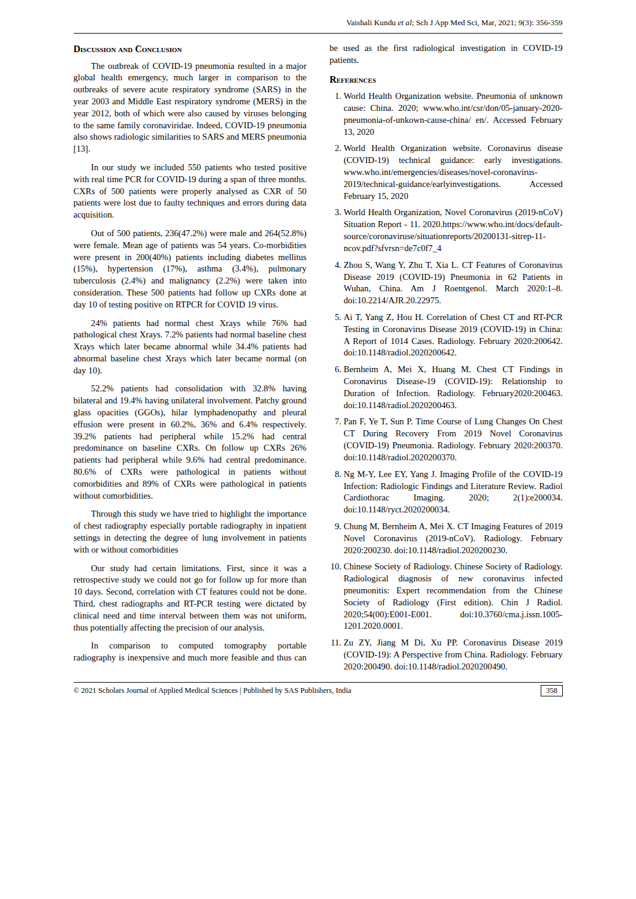Vaishali Kundu et al; Sch J App Med Sci, Mar, 2021; 9(3): 356-359
Discussion and Conclusion
The outbreak of COVID-19 pneumonia resulted in a major global health emergency, much larger in comparison to the outbreaks of severe acute respiratory syndrome (SARS) in the year 2003 and Middle East respiratory syndrome (MERS) in the year 2012, both of which were also caused by viruses belonging to the same family coronaviridae. Indeed, COVID-19 pneumonia also shows radiologic similarities to SARS and MERS pneumonia [13].
In our study we included 550 patients who tested positive with real time PCR for COVID-19 during a span of three months. CXRs of 500 patients were properly analysed as CXR of 50 patients were lost due to faulty techniques and errors during data acquisition.
Out of 500 patients, 236(47.2%) were male and 264(52.8%) were female. Mean age of patients was 54 years. Co-morbidities were present in 200(40%) patients including diabetes mellitus (15%), hypertension (17%), asthma (3.4%), pulmonary tuberculosis (2.4%) and malignancy (2.2%) were taken into consideration. These 500 patients had follow up CXRs done at day 10 of testing positive on RTPCR for COVID 19 virus.
24% patients had normal chest Xrays while 76% had pathological chest Xrays. 7.2% patients had normal baseline chest Xrays which later became abnormal while 34.4% patients had abnormal baseline chest Xrays which later became normal (on day 10).
52.2% patients had consolidation with 32.8% having bilateral and 19.4% having unilateral involvement. Patchy ground glass opacities (GGOs), hilar lymphadenopathy and pleural effusion were present in 60.2%, 36% and 6.4% respectively. 39.2% patients had peripheral while 15.2% had central predominance on baseline CXRs. On follow up CXRs 26% patients had peripheral while 9.6% had central predominance. 80.6% of CXRs were pathological in patients without comorbidities and 89% of CXRs were pathological in patients without comorbidities.
Through this study we have tried to highlight the importance of chest radiography especially portable radiography in inpatient settings in detecting the degree of lung involvement in patients with or without comorbidities
Our study had certain limitations. First, since it was a retrospective study we could not go for follow up for more than 10 days. Second, correlation with CT features could not be done. Third, chest radiographs and RT-PCR testing were dictated by clinical need and time interval between them was not uniform, thus potentially affecting the precision of our analysis.
In comparison to computed tomography portable radiography is inexpensive and much more feasible and thus can be used as the first radiological investigation in COVID-19 patients.
References
World Health Organization website. Pneumonia of unknown cause: China. 2020; www.who.int/csr/don/05-january-2020-pneumonia-of-unkown-cause-china/ en/. Accessed February 13, 2020
World Health Organization website. Coronavirus disease (COVID-19) technical guidance: early investigations. www.who.int/emergencies/diseases/novel-coronavirus-2019/technical-guidance/earlyinvestigations. Accessed February 15, 2020
World Health Organization, Novel Coronavirus (2019-nCoV) Situation Report - 11. 2020.https://www.who.int/docs/default-source/coronaviruse/situationreports/20200131-sitrep-11-ncov.pdf?sfvrsn=de7c0f7_4
Zhou S, Wang Y, Zhu T, Xia L. CT Features of Coronavirus Disease 2019 (COVID-19) Pneumonia in 62 Patients in Wuhan, China. Am J Roentgenol. March 2020:1–8. doi:10.2214/AJR.20.22975.
Ai T, Yang Z, Hou H. Correlation of Chest CT and RT-PCR Testing in Coronavirus Disease 2019 (COVID-19) in China: A Report of 1014 Cases. Radiology. February 2020:200642. doi:10.1148/radiol.2020200642.
Bernheim A, Mei X, Huang M. Chest CT Findings in Coronavirus Disease-19 (COVID-19): Relationship to Duration of Infection. Radiology. February2020:200463. doi:10.1148/radiol.2020200463.
Pan F, Ye T, Sun P. Time Course of Lung Changes On Chest CT During Recovery From 2019 Novel Coronavirus (COVID-19) Pneumonia. Radiology. February 2020:200370. doi:10.1148/radiol.2020200370.
Ng M-Y, Lee EY, Yang J. Imaging Profile of the COVID-19 Infection: Radiologic Findings and Literature Review. Radiol Cardiothorac Imaging. 2020; 2(1):e200034. doi:10.1148/ryct.2020200034.
Chung M, Bernheim A, Mei X. CT Imaging Features of 2019 Novel Coronavirus (2019-nCoV). Radiology. February 2020:200230. doi:10.1148/radiol.2020200230.
Chinese Society of Radiology. Chinese Society of Radiology. Radiological diagnosis of new coronavirus infected pneumonitis: Expert recommendation from the Chinese Society of Radiology (First edition). Chin J Radiol. 2020;54(00):E001-E001. doi:10.3760/cma.j.issn.1005-1201.2020.0001.
Zu ZY, Jiang M Di, Xu PP. Coronavirus Disease 2019 (COVID-19): A Perspective from China. Radiology. February 2020:200490. doi:10.1148/radiol.2020200490.
© 2021 Scholars Journal of Applied Medical Sciences | Published by SAS Publishers, India
358